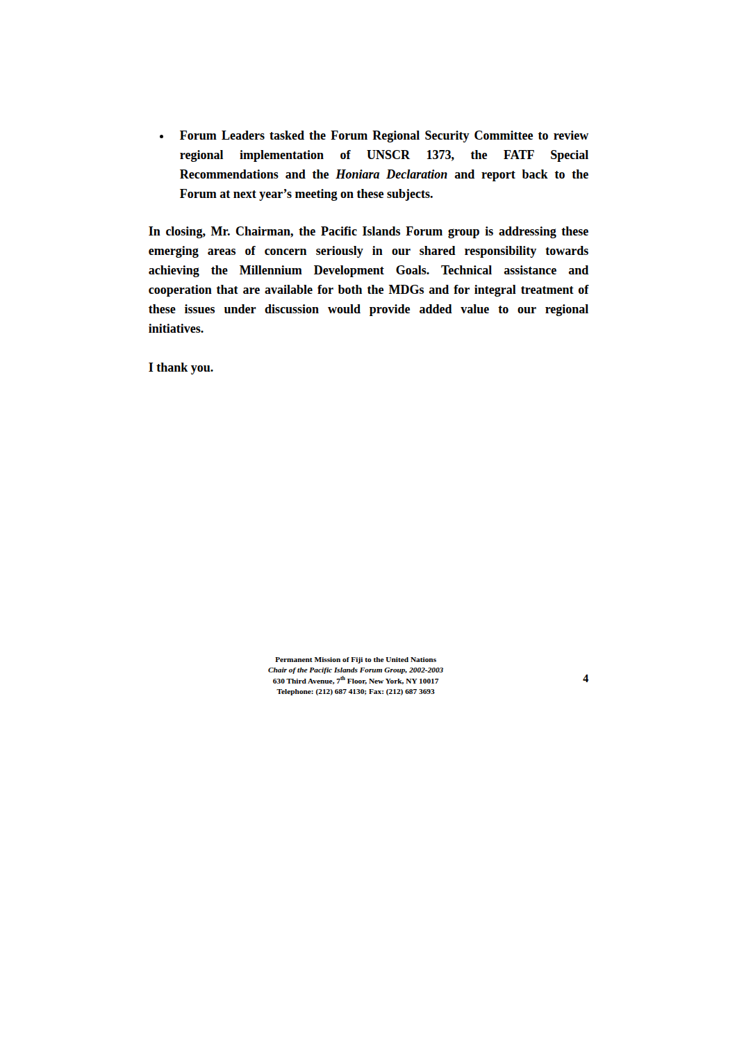Forum Leaders tasked the Forum Regional Security Committee to review regional implementation of UNSCR 1373, the FATF Special Recommendations and the Honiara Declaration and report back to the Forum at next year’s meeting on these subjects.
In closing, Mr. Chairman, the Pacific Islands Forum group is addressing these emerging areas of concern seriously in our shared responsibility towards achieving the Millennium Development Goals. Technical assistance and cooperation that are available for both the MDGs and for integral treatment of these issues under discussion would provide added value to our regional initiatives.
I thank you.
Permanent Mission of Fiji to the United Nations
Chair of the Pacific Islands Forum Group, 2002-2003
630 Third Avenue, 7th Floor, New York, NY 10017
Telephone: (212) 687 4130; Fax: (212) 687 3693
4